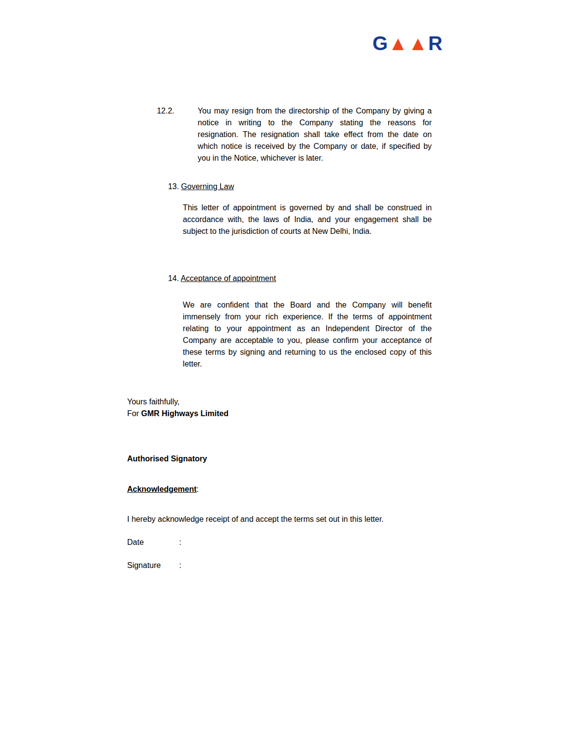G▲▲R
12.2. You may resign from the directorship of the Company by giving a notice in writing to the Company stating the reasons for resignation. The resignation shall take effect from the date on which notice is received by the Company or date, if specified by you in the Notice, whichever is later.
13. Governing Law
This letter of appointment is governed by and shall be construed in accordance with, the laws of India, and your engagement shall be subject to the jurisdiction of courts at New Delhi, India.
14. Acceptance of appointment
We are confident that the Board and the Company will benefit immensely from your rich experience. If the terms of appointment relating to your appointment as an Independent Director of the Company are acceptable to you, please confirm your acceptance of these terms by signing and returning to us the enclosed copy of this letter.
Yours faithfully,
For GMR Highways Limited
Authorised Signatory
Acknowledgement:
I hereby acknowledge receipt of and accept the terms set out in this letter.
Date:
Signature: